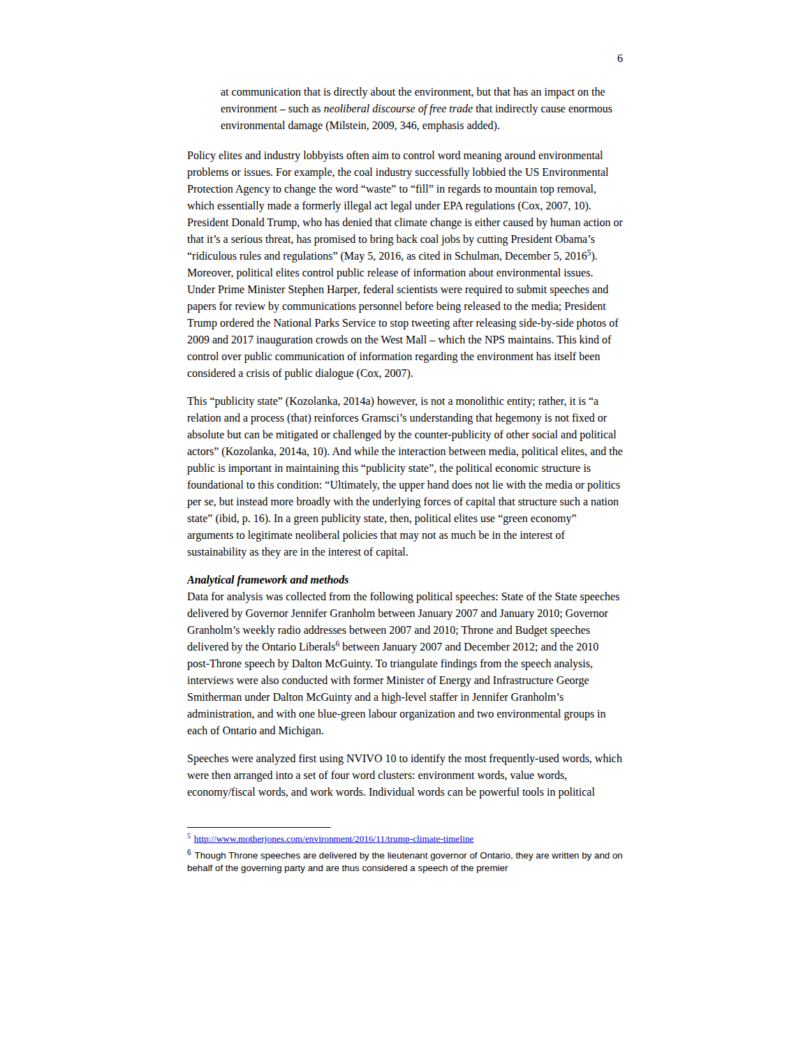6
at communication that is directly about the environment, but that has an impact on the environment – such as neoliberal discourse of free trade that indirectly cause enormous environmental damage (Milstein, 2009, 346, emphasis added).
Policy elites and industry lobbyists often aim to control word meaning around environmental problems or issues. For example, the coal industry successfully lobbied the US Environmental Protection Agency to change the word “waste” to “fill” in regards to mountain top removal, which essentially made a formerly illegal act legal under EPA regulations (Cox, 2007, 10). President Donald Trump, who has denied that climate change is either caused by human action or that it’s a serious threat, has promised to bring back coal jobs by cutting President Obama’s “ridiculous rules and regulations” (May 5, 2016, as cited in Schulman, December 5, 20165). Moreover, political elites control public release of information about environmental issues. Under Prime Minister Stephen Harper, federal scientists were required to submit speeches and papers for review by communications personnel before being released to the media; President Trump ordered the National Parks Service to stop tweeting after releasing side-by-side photos of 2009 and 2017 inauguration crowds on the West Mall – which the NPS maintains. This kind of control over public communication of information regarding the environment has itself been considered a crisis of public dialogue (Cox, 2007).
This “publicity state” (Kozolanka, 2014a) however, is not a monolithic entity; rather, it is “a relation and a process (that) reinforces Gramsci’s understanding that hegemony is not fixed or absolute but can be mitigated or challenged by the counter-publicity of other social and political actors” (Kozolanka, 2014a, 10). And while the interaction between media, political elites, and the public is important in maintaining this “publicity state”, the political economic structure is foundational to this condition: “Ultimately, the upper hand does not lie with the media or politics per se, but instead more broadly with the underlying forces of capital that structure such a nation state” (ibid, p. 16). In a green publicity state, then, political elites use “green economy” arguments to legitimate neoliberal policies that may not as much be in the interest of sustainability as they are in the interest of capital.
Analytical framework and methods
Data for analysis was collected from the following political speeches: State of the State speeches delivered by Governor Jennifer Granholm between January 2007 and January 2010; Governor Granholm’s weekly radio addresses between 2007 and 2010; Throne and Budget speeches delivered by the Ontario Liberals6 between January 2007 and December 2012; and the 2010 post-Throne speech by Dalton McGuinty. To triangulate findings from the speech analysis, interviews were also conducted with former Minister of Energy and Infrastructure George Smitherman under Dalton McGuinty and a high-level staffer in Jennifer Granholm’s administration, and with one blue-green labour organization and two environmental groups in each of Ontario and Michigan.
Speeches were analyzed first using NVIVO 10 to identify the most frequently-used words, which were then arranged into a set of four word clusters: environment words, value words, economy/fiscal words, and work words. Individual words can be powerful tools in political
5 http://www.motherjones.com/environment/2016/11/trump-climate-timeline
6 Though Throne speeches are delivered by the lieutenant governor of Ontario, they are written by and on behalf of the governing party and are thus considered a speech of the premier